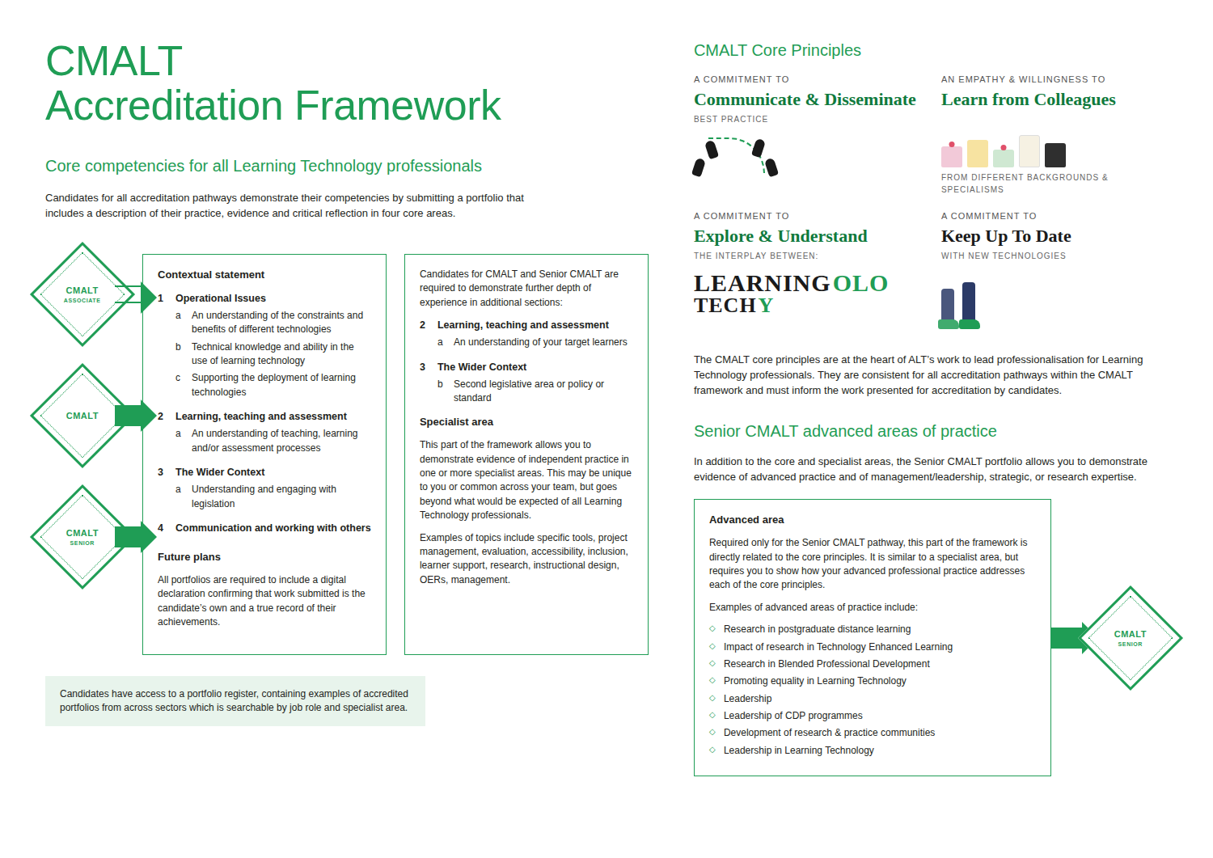CMALT
Accreditation Framework
Core competencies for all Learning Technology professionals
Candidates for all accreditation pathways demonstrate their competencies by submitting a portfolio that includes a description of their practice, evidence and critical reflection in four core areas.
CMALTASSOCIATE
CMALT
CMALTSENIOR
Contextual statement
Operational Issues
An understanding of the constraints and benefits of different technologies
Technical knowledge and ability in the use of learning technology
Supporting the deployment of learning technologies
Learning, teaching and assessment
An understanding of teaching, learning and/or assessment processes
The Wider Context
Understanding and engaging with legislation
Communication and working with others
Future plans
All portfolios are required to include a digital declaration confirming that work submitted is the candidate’s own and a true record of their achievements.
Candidates for CMALT and Senior CMALT are required to demonstrate further depth of experience in additional sections:
Learning, teaching and assessment
An understanding of your target learners
The Wider Context
Second legislative area or policy or standard
Specialist area
This part of the framework allows you to demonstrate evidence of independent practice in one or more specialist areas. This may be unique to you or common across your team, but goes beyond what would be expected of all Learning Technology professionals.
Examples of topics include specific tools, project management, evaluation, accessibility, inclusion, learner support, research, instructional design, OERs, management.
Candidates have access to a portfolio register, containing examples of accredited portfolios from across sectors which is searchable by job role and specialist area.
CMALT Core Principles
A commitment to
Communicate & Disseminate
Best Practice
An empathy & willingness to
Learn from Colleagues
From different backgrounds & specialisms
A commitment to
Explore & Understand
The interplay between:
LEARNING OLO
TECH Y
A commitment to
Keep Up To Date
With new technologies
The CMALT core principles are at the heart of ALT’s work to lead professionalisation for Learning Technology professionals. They are consistent for all accreditation pathways within the CMALT framework and must inform the work presented for accreditation by candidates.
Senior CMALT advanced areas of practice
In addition to the core and specialist areas, the Senior CMALT portfolio allows you to demonstrate evidence of advanced practice and of management/leadership, strategic, or research expertise.
Advanced area
Required only for the Senior CMALT pathway, this part of the framework is directly related to the core principles. It is similar to a specialist area, but requires you to show how your advanced professional practice addresses each of the core principles.
Examples of advanced areas of practice include:
Research in postgraduate distance learning
Impact of research in Technology Enhanced Learning
Research in Blended Professional Development
Promoting equality in Learning Technology
Leadership
Leadership of CDP programmes
Development of research & practice communities
Leadership in Learning Technology
CMALTSENIOR